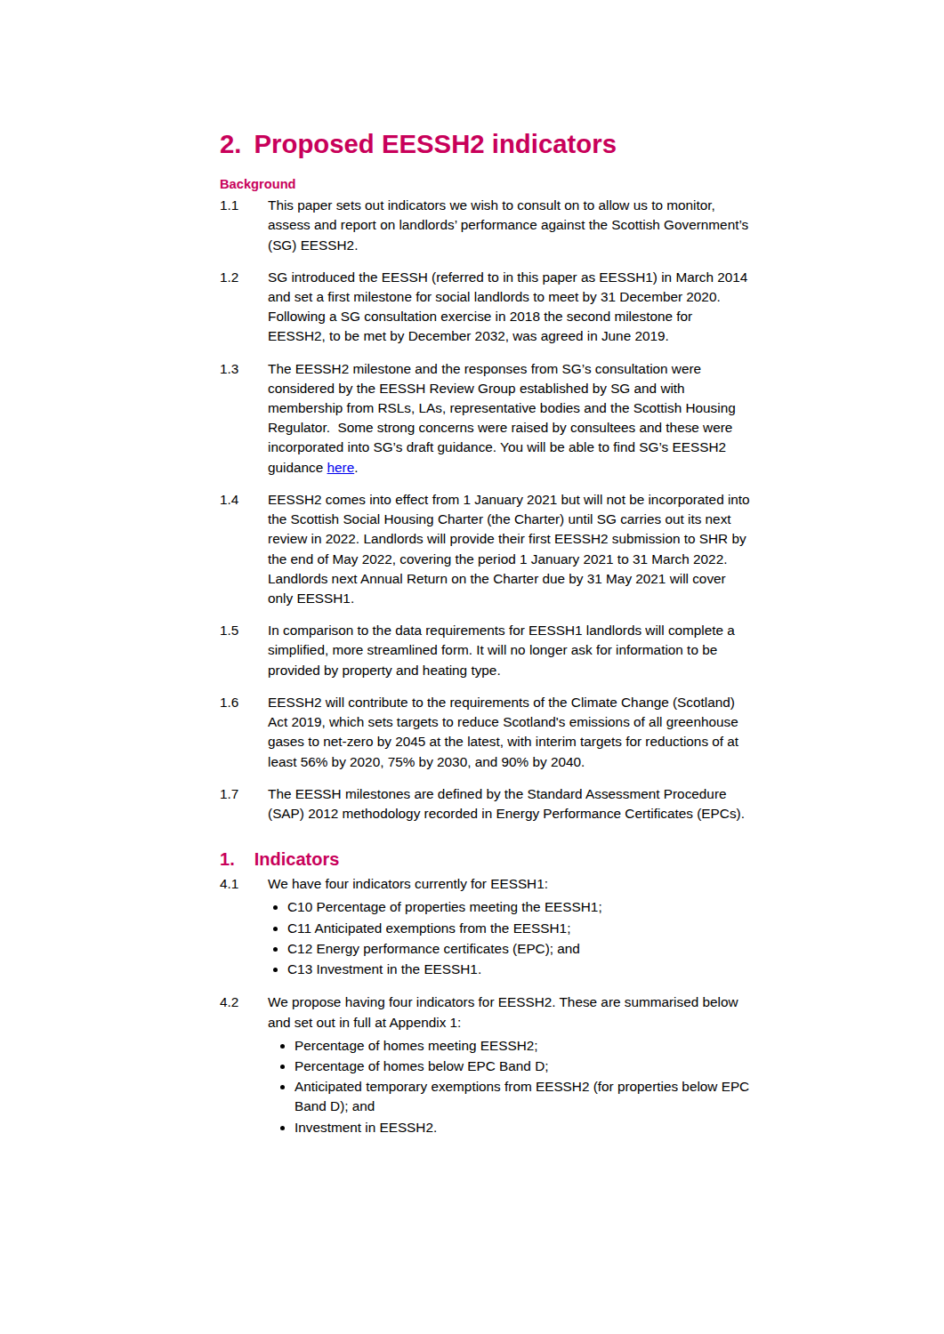2. Proposed EESSH2 indicators
Background
1.1
This paper sets out indicators we wish to consult on to allow us to monitor, assess and report on landlords’ performance against the Scottish Government’s (SG) EESSH2.
1.2
SG introduced the EESSH (referred to in this paper as EESSH1) in March 2014 and set a first milestone for social landlords to meet by 31 December 2020. Following a SG consultation exercise in 2018 the second milestone for EESSH2, to be met by December 2032, was agreed in June 2019.
1.3
The EESSH2 milestone and the responses from SG’s consultation were considered by the EESSH Review Group established by SG and with membership from RSLs, LAs, representative bodies and the Scottish Housing Regulator. Some strong concerns were raised by consultees and these were incorporated into SG’s draft guidance. You will be able to find SG’s EESSH2 guidance here.
1.4
EESSH2 comes into effect from 1 January 2021 but will not be incorporated into the Scottish Social Housing Charter (the Charter) until SG carries out its next review in 2022. Landlords will provide their first EESSH2 submission to SHR by the end of May 2022, covering the period 1 January 2021 to 31 March 2022. Landlords next Annual Return on the Charter due by 31 May 2021 will cover only EESSH1.
1.5
In comparison to the data requirements for EESSH1 landlords will complete a simplified, more streamlined form. It will no longer ask for information to be provided by property and heating type.
1.6
EESSH2 will contribute to the requirements of the Climate Change (Scotland) Act 2019, which sets targets to reduce Scotland's emissions of all greenhouse gases to net-zero by 2045 at the latest, with interim targets for reductions of at least 56% by 2020, 75% by 2030, and 90% by 2040.
1.7
The EESSH milestones are defined by the Standard Assessment Procedure (SAP) 2012 methodology recorded in Energy Performance Certificates (EPCs).
1. Indicators
4.1
We have four indicators currently for EESSH1:
C10 Percentage of properties meeting the EESSH1;
C11 Anticipated exemptions from the EESSH1;
C12 Energy performance certificates (EPC); and
C13 Investment in the EESSH1.
4.2
We propose having four indicators for EESSH2. These are summarised below and set out in full at Appendix 1:
Percentage of homes meeting EESSH2;
Percentage of homes below EPC Band D;
Anticipated temporary exemptions from EESSH2 (for properties below EPC Band D); and
Investment in EESSH2.